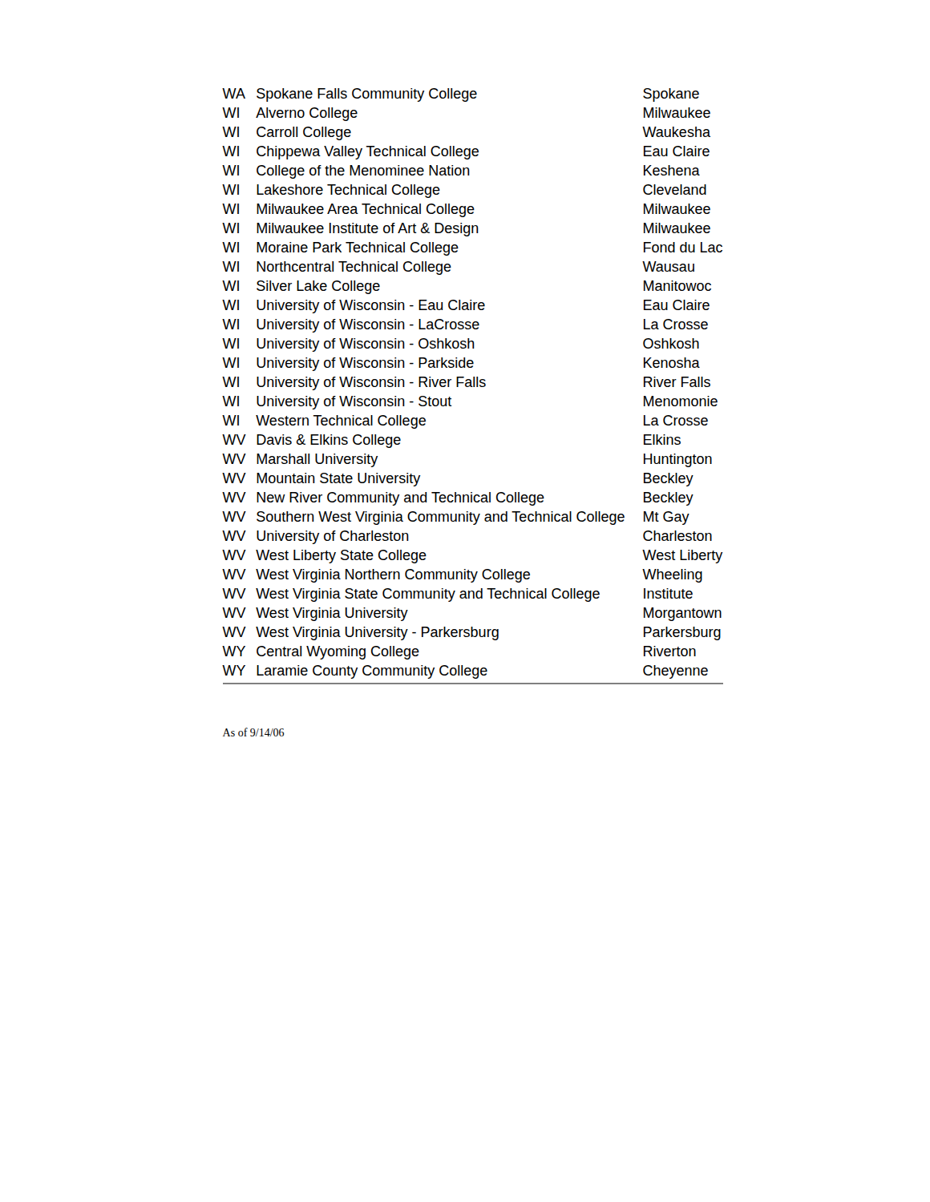| WA | Spokane Falls Community College | Spokane |
| WI | Alverno College | Milwaukee |
| WI | Carroll College | Waukesha |
| WI | Chippewa Valley Technical College | Eau Claire |
| WI | College of the Menominee Nation | Keshena |
| WI | Lakeshore Technical College | Cleveland |
| WI | Milwaukee Area Technical College | Milwaukee |
| WI | Milwaukee Institute of Art & Design | Milwaukee |
| WI | Moraine Park Technical College | Fond du Lac |
| WI | Northcentral Technical College | Wausau |
| WI | Silver Lake College | Manitowoc |
| WI | University of Wisconsin - Eau Claire | Eau Claire |
| WI | University of Wisconsin - LaCrosse | La Crosse |
| WI | University of Wisconsin - Oshkosh | Oshkosh |
| WI | University of Wisconsin - Parkside | Kenosha |
| WI | University of Wisconsin - River Falls | River Falls |
| WI | University of Wisconsin - Stout | Menomonie |
| WI | Western Technical College | La Crosse |
| WV | Davis & Elkins College | Elkins |
| WV | Marshall University | Huntington |
| WV | Mountain State University | Beckley |
| WV | New River Community and Technical College | Beckley |
| WV | Southern West Virginia Community and Technical College | Mt Gay |
| WV | University of Charleston | Charleston |
| WV | West Liberty State College | West Liberty |
| WV | West Virginia Northern Community College | Wheeling |
| WV | West Virginia State Community and Technical College | Institute |
| WV | West Virginia University | Morgantown |
| WV | West Virginia University - Parkersburg | Parkersburg |
| WY | Central Wyoming College | Riverton |
| WY | Laramie County Community College | Cheyenne |
As of 9/14/06